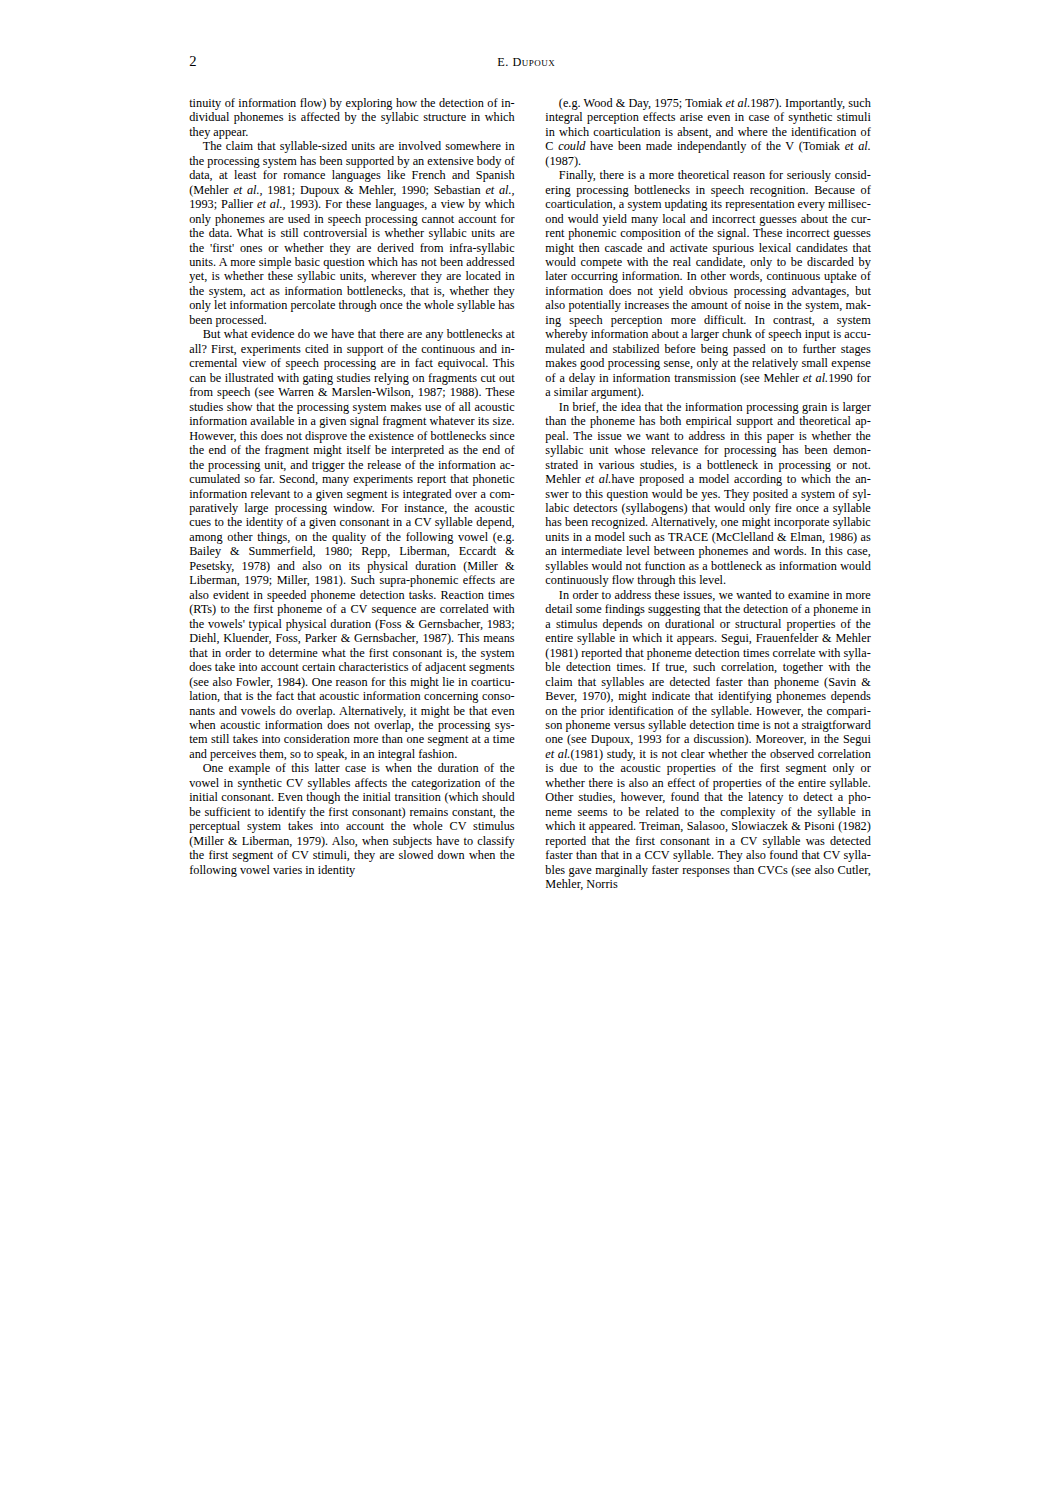2 E. Dupoux
tinuity of information flow) by exploring how the detection of individual phonemes is affected by the syllabic structure in which they appear.
The claim that syllable-sized units are involved somewhere in the processing system has been supported by an extensive body of data, at least for romance languages like French and Spanish (Mehler et al., 1981; Dupoux & Mehler, 1990; Sebastian et al., 1993; Pallier et al., 1993). For these languages, a view by which only phonemes are used in speech processing cannot account for the data. What is still controversial is whether syllabic units are the 'first' ones or whether they are derived from infra-syllabic units. A more simple basic question which has not been addressed yet, is whether these syllabic units, wherever they are located in the system, act as information bottlenecks, that is, whether they only let information percolate through once the whole syllable has been processed.
But what evidence do we have that there are any bottlenecks at all? First, experiments cited in support of the continuous and incremental view of speech processing are in fact equivocal. This can be illustrated with gating studies relying on fragments cut out from speech (see Warren & Marslen-Wilson, 1987; 1988). These studies show that the processing system makes use of all acoustic information available in a given signal fragment whatever its size. However, this does not disprove the existence of bottlenecks since the end of the fragment might itself be interpreted as the end of the processing unit, and trigger the release of the information accumulated so far. Second, many experiments report that phonetic information relevant to a given segment is integrated over a comparatively large processing window. For instance, the acoustic cues to the identity of a given consonant in a CV syllable depend, among other things, on the quality of the following vowel (e.g. Bailey & Summerfield, 1980; Repp, Liberman, Eccardt & Pesetsky, 1978) and also on its physical duration (Miller & Liberman, 1979; Miller, 1981). Such supra-phonemic effects are also evident in speeded phoneme detection tasks. Reaction times (RTs) to the first phoneme of a CV sequence are correlated with the vowels' typical physical duration (Foss & Gernsbacher, 1983; Diehl, Kluender, Foss, Parker & Gernsbacher, 1987). This means that in order to determine what the first consonant is, the system does take into account certain characteristics of adjacent segments (see also Fowler, 1984). One reason for this might lie in coarticulation, that is the fact that acoustic information concerning consonants and vowels do overlap. Alternatively, it might be that even when acoustic information does not overlap, the processing system still takes into consideration more than one segment at a time and perceives them, so to speak, in an integral fashion.
One example of this latter case is when the duration of the vowel in synthetic CV syllables affects the categorization of the initial consonant. Even though the initial transition (which should be sufficient to identify the first consonant) remains constant, the perceptual system takes into account the whole CV stimulus (Miller & Liberman, 1979). Also, when subjects have to classify the first segment of CV stimuli, they are slowed down when the following vowel varies in identity
(e.g. Wood & Day, 1975; Tomiak et al. 1987). Importantly, such integral perception effects arise even in case of synthetic stimuli in which coarticulation is absent, and where the identification of C could have been made independantly of the V (Tomiak et al. (1987).
Finally, there is a more theoretical reason for seriously considering processing bottlenecks in speech recognition. Because of coarticulation, a system updating its representation every millisecond would yield many local and incorrect guesses about the current phonemic composition of the signal. These incorrect guesses might then cascade and activate spurious lexical candidates that would compete with the real candidate, only to be discarded by later occurring information. In other words, continuous uptake of information does not yield obvious processing advantages, but also potentially increases the amount of noise in the system, making speech perception more difficult. In contrast, a system whereby information about a larger chunk of speech input is accumulated and stabilized before being passed on to further stages makes good processing sense, only at the relatively small expense of a delay in information transmission (see Mehler et al. 1990 for a similar argument).
In brief, the idea that the information processing grain is larger than the phoneme has both empirical support and theoretical appeal. The issue we want to address in this paper is whether the syllabic unit whose relevance for processing has been demonstrated in various studies, is a bottleneck in processing or not. Mehler et al. have proposed a model according to which the answer to this question would be yes. They posited a system of syllabic detectors (syllabogens) that would only fire once a syllable has been recognized. Alternatively, one might incorporate syllabic units in a model such as TRACE (McClelland & Elman, 1986) as an intermediate level between phonemes and words. In this case, syllables would not function as a bottleneck as information would continuously flow through this level.
In order to address these issues, we wanted to examine in more detail some findings suggesting that the detection of a phoneme in a stimulus depends on durational or structural properties of the entire syllable in which it appears. Segui, Frauenfelder & Mehler (1981) reported that phoneme detection times correlate with syllable detection times. If true, such correlation, together with the claim that syllables are detected faster than phoneme (Savin & Bever, 1970), might indicate that identifying phonemes depends on the prior identification of the syllable. However, the comparison phoneme versus syllable detection time is not a straigtforward one (see Dupoux, 1993 for a discussion). Moreover, in the Segui et al.(1981) study, it is not clear whether the observed correlation is due to the acoustic properties of the first segment only or whether there is also an effect of properties of the entire syllable. Other studies, however, found that the latency to detect a phoneme seems to be related to the complexity of the syllable in which it appeared. Treiman, Salasoo, Slowiaczek & Pisoni (1982) reported that the first consonant in a CV syllable was detected faster than that in a CCV syllable. They also found that CV syllables gave marginally faster responses than CVCs (see also Cutler, Mehler, Norris